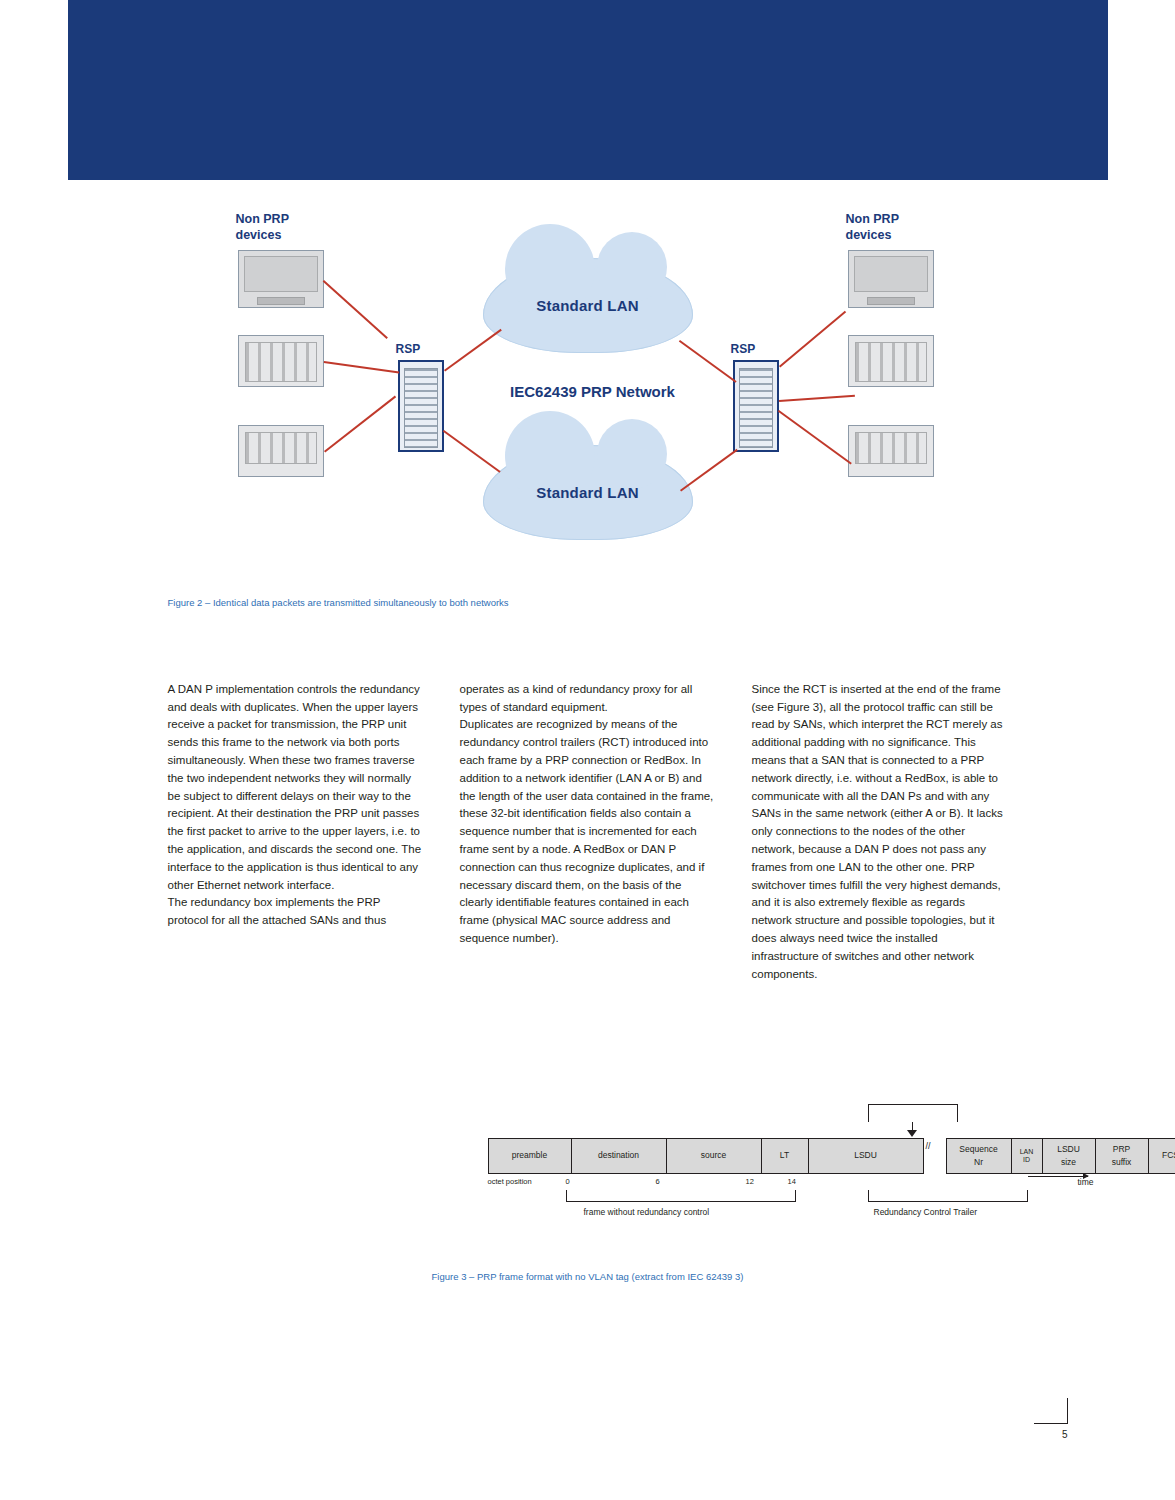Non PRP
devices
Non PRP
devices
RSP
RSP
Standard LAN
Standard LAN
IEC62439 PRP Network
Figure 2 – Identical data packets are transmitted simultaneously to both networks
A DAN P implementation controls the redundancy and deals with duplicates. When the upper layers receive a packet for transmission, the PRP unit sends this frame to the network via both ports simultaneously. When these two frames traverse the two independent networks they will normally be subject to different delays on their way to the recipient. At their destination the PRP unit passes the first packet to arrive to the upper layers, i.e. to the application, and discards the second one. The interface to the application is thus identical to any other Ethernet network interface.
The redundancy box implements the PRP protocol for all the attached SANs and thus
operates as a kind of redundancy proxy for all types of standard equipment.
Duplicates are recognized by means of the redundancy control trailers (RCT) introduced into each frame by a PRP connection or RedBox. In addition to a network identifier (LAN A or B) and the length of the user data contained in the frame, these 32-bit identification fields also contain a sequence number that is incremented for each frame sent by a node. A RedBox or DAN P connection can thus recognize duplicates, and if necessary discard them, on the basis of the clearly identifiable features contained in each frame (physical MAC source address and sequence number).
Since the RCT is inserted at the end of the frame (see Figure 3), all the protocol traffic can still be read by SANs, which interpret the RCT merely as additional padding with no significance. This means that a SAN that is connected to a PRP network directly, i.e. without a RedBox, is able to communicate with all the DAN Ps and with any SANs in the same network (either A or B). It lacks only connections to the nodes of the other network, because a DAN P does not pass any frames from one LAN to the other one. PRP switchover times fulfill the very highest demands, and it is also extremely flexible as regards network structure and possible topologies, but it does always need twice the installed infrastructure of switches and other network components.
| preamble | destination | source | LT | LSDU | | Sequence Nr | LAN ID | LSDU size | PRP suffix | FCS |
octet position 0 6 12 14 time
frame without redundancy control
Redundancy Control Trailer
Figure 3 – PRP frame format with no VLAN tag (extract from IEC 62439 3)
5